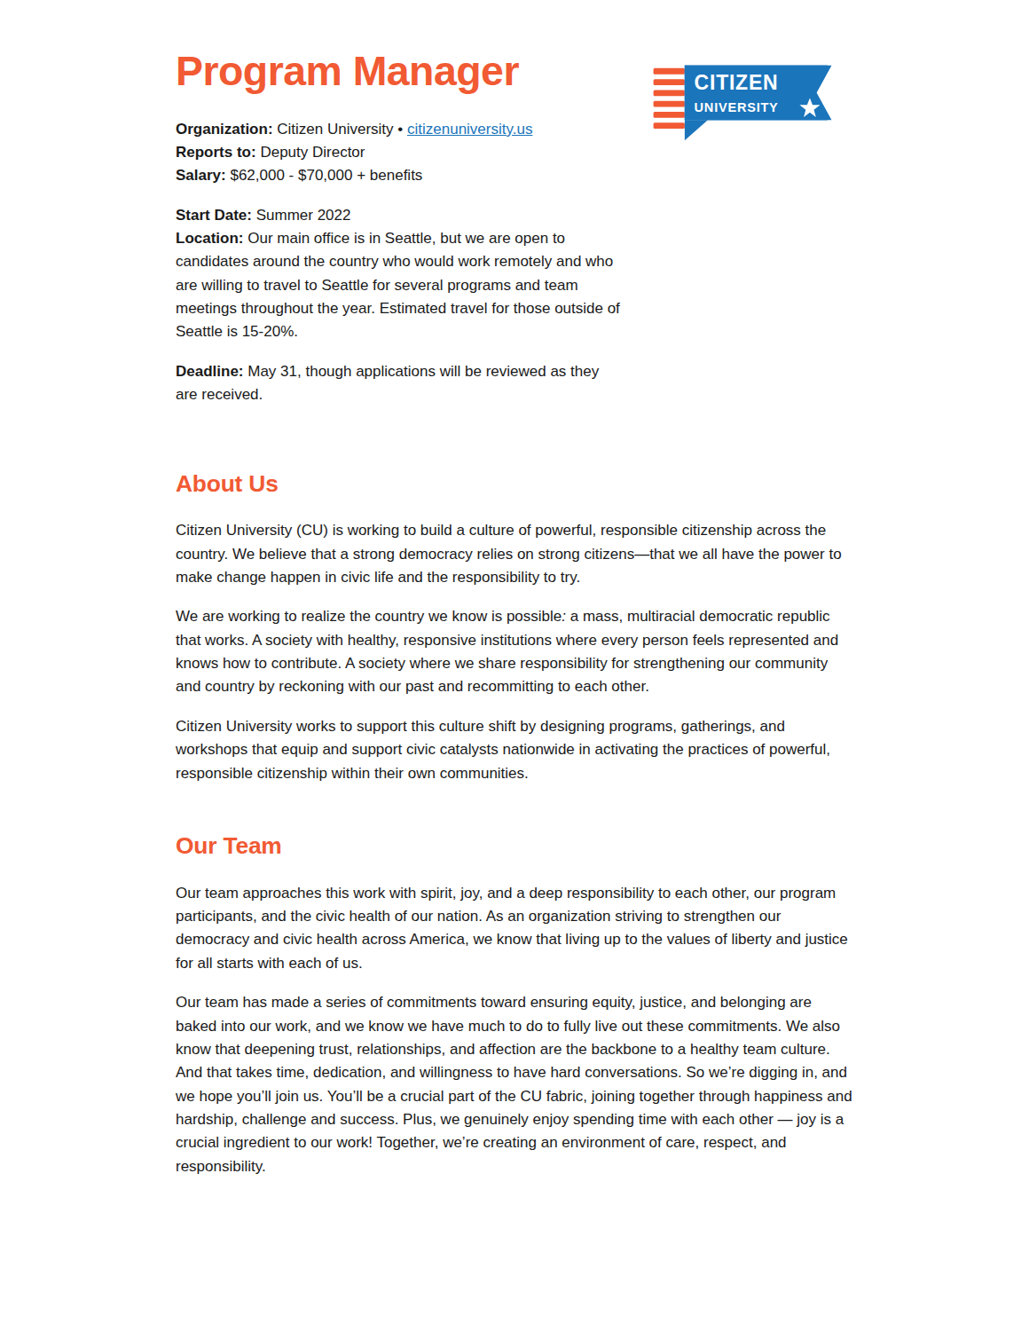Program Manager
Organization: Citizen University • citizenuniversity.us
Reports to: Deputy Director
Salary: $62,000 - $70,000 + benefits
Start Date: Summer 2022
Location: Our main office is in Seattle, but we are open to candidates around the country who would work remotely and who are willing to travel to Seattle for several programs and team meetings throughout the year. Estimated travel for those outside of Seattle is 15-20%.
Deadline: May 31, though applications will be reviewed as they are received.
CITIZEN UNIVERSITY
About Us
Citizen University (CU) is working to build a culture of powerful, responsible citizenship across the country. We believe that a strong democracy relies on strong citizens—that we all have the power to make change happen in civic life and the responsibility to try.
We are working to realize the country we know is possible: a mass, multiracial democratic republic that works. A society with healthy, responsive institutions where every person feels represented and knows how to contribute. A society where we share responsibility for strengthening our community and country by reckoning with our past and recommitting to each other.
Citizen University works to support this culture shift by designing programs, gatherings, and workshops that equip and support civic catalysts nationwide in activating the practices of powerful, responsible citizenship within their own communities.
Our Team
Our team approaches this work with spirit, joy, and a deep responsibility to each other, our program participants, and the civic health of our nation. As an organization striving to strengthen our democracy and civic health across America, we know that living up to the values of liberty and justice for all starts with each of us.
Our team has made a series of commitments toward ensuring equity, justice, and belonging are baked into our work, and we know we have much to do to fully live out these commitments. We also know that deepening trust, relationships, and affection are the backbone to a healthy team culture. And that takes time, dedication, and willingness to have hard conversations. So we’re digging in, and we hope you’ll join us. You’ll be a crucial part of the CU fabric, joining together through happiness and hardship, challenge and success. Plus, we genuinely enjoy spending time with each other — joy is a crucial ingredient to our work! Together, we’re creating an environment of care, respect, and responsibility.